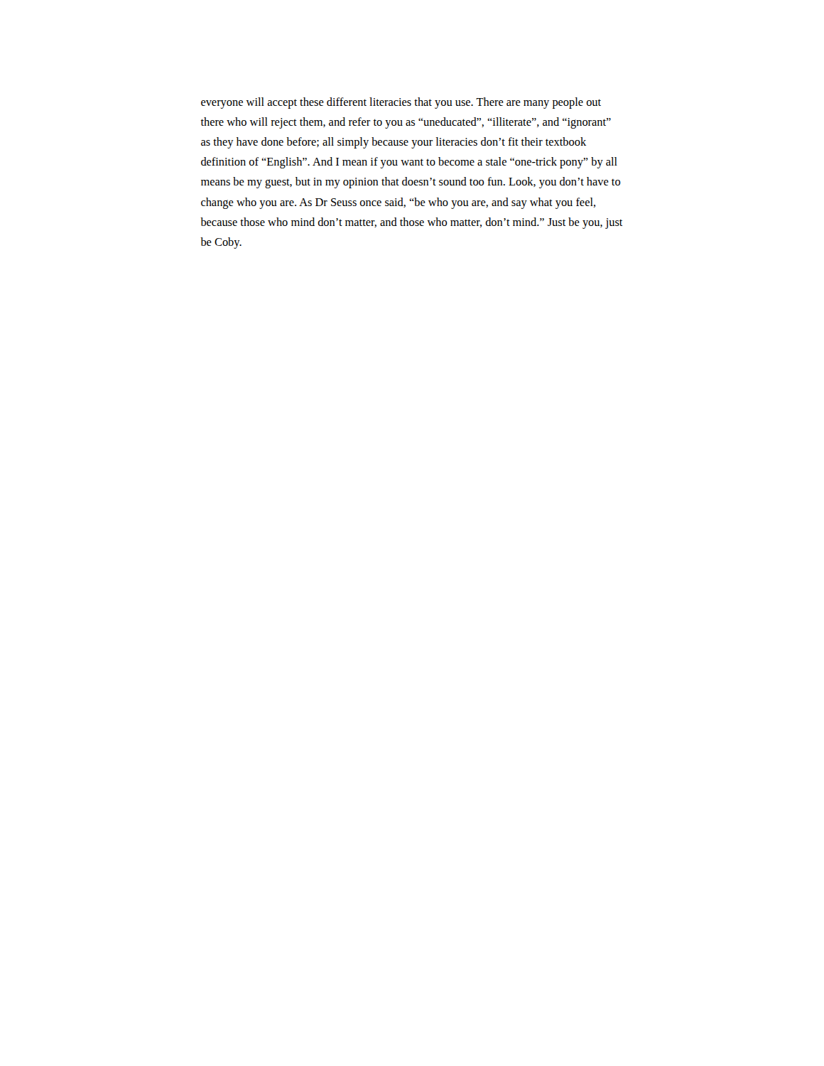everyone will accept these different literacies that you use. There are many people out there who will reject them, and refer to you as “uneducated”, “illiterate”, and “ignorant” as they have done before; all simply because your literacies don’t fit their textbook definition of “English”. And I mean if you want to become a stale “one-trick pony” by all means be my guest, but in my opinion that doesn’t sound too fun. Look, you don’t have to change who you are. As Dr Seuss once said, “be who you are, and say what you feel, because those who mind don’t matter, and those who matter, don’t mind.” Just be you, just be Coby.